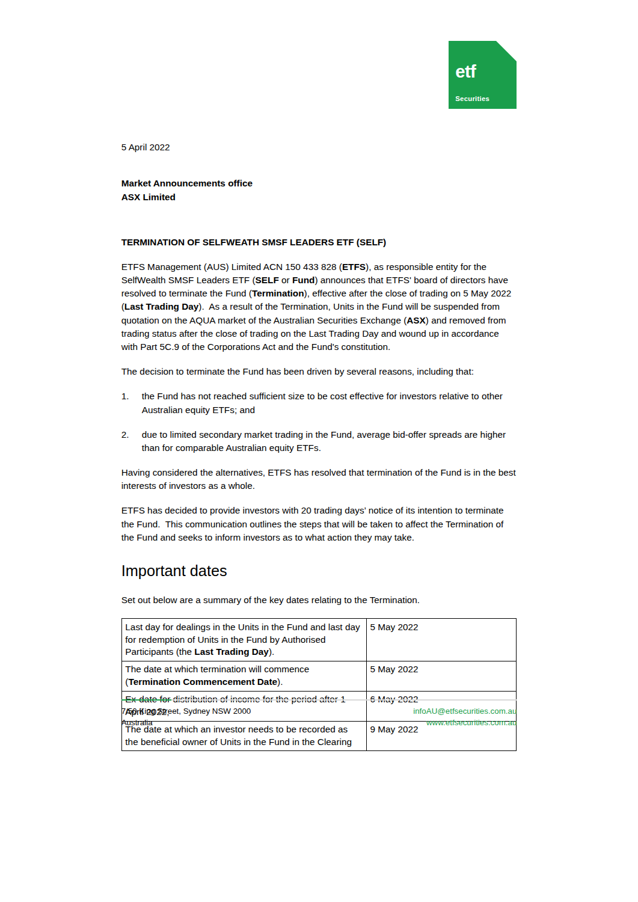etf
Securities
5 April 2022
Market Announcements office
ASX Limited
Termination of SelfWeath SMSF Leaders ETF (SELF)
ETFS Management (AUS) Limited ACN 150 433 828 (ETFS), as responsible entity for the SelfWealth SMSF Leaders ETF (SELF or Fund) announces that ETFS' board of directors have resolved to terminate the Fund (Termination), effective after the close of trading on 5 May 2022 (Last Trading Day). As a result of the Termination, Units in the Fund will be suspended from quotation on the AQUA market of the Australian Securities Exchange (ASX) and removed from trading status after the close of trading on the Last Trading Day and wound up in accordance with Part 5C.9 of the Corporations Act and the Fund's constitution.
The decision to terminate the Fund has been driven by several reasons, including that:
the Fund has not reached sufficient size to be cost effective for investors relative to other Australian equity ETFs; and
due to limited secondary market trading in the Fund, average bid-offer spreads are higher than for comparable Australian equity ETFs.
Having considered the alternatives, ETFS has resolved that termination of the Fund is in the best interests of investors as a whole.
ETFS has decided to provide investors with 20 trading days’ notice of its intention to terminate the Fund. This communication outlines the steps that will be taken to affect the Termination of the Fund and seeks to inform investors as to what action they may take.
Important dates
Set out below are a summary of the key dates relating to the Termination.
| Last day for dealings in the Units in the Fund and last day for redemption of Units in the Fund by Authorised Participants (the Last Trading Day ). | 5 May 2022 |
| The date at which termination will commence ( Termination Commencement Date ). | 5 May 2022 |
| Ex-date for distribution of income for the period after 1 April 2022, | 6 May 2022 |
| The date at which an investor needs to be recorded as the beneficial owner of Units in the Fund in the Clearing | 9 May 2022 |
7/50 King Street, Sydney NSW 2000
Australia
infoAU@etfsecurities.com.au
www.etfsecurities.com.au